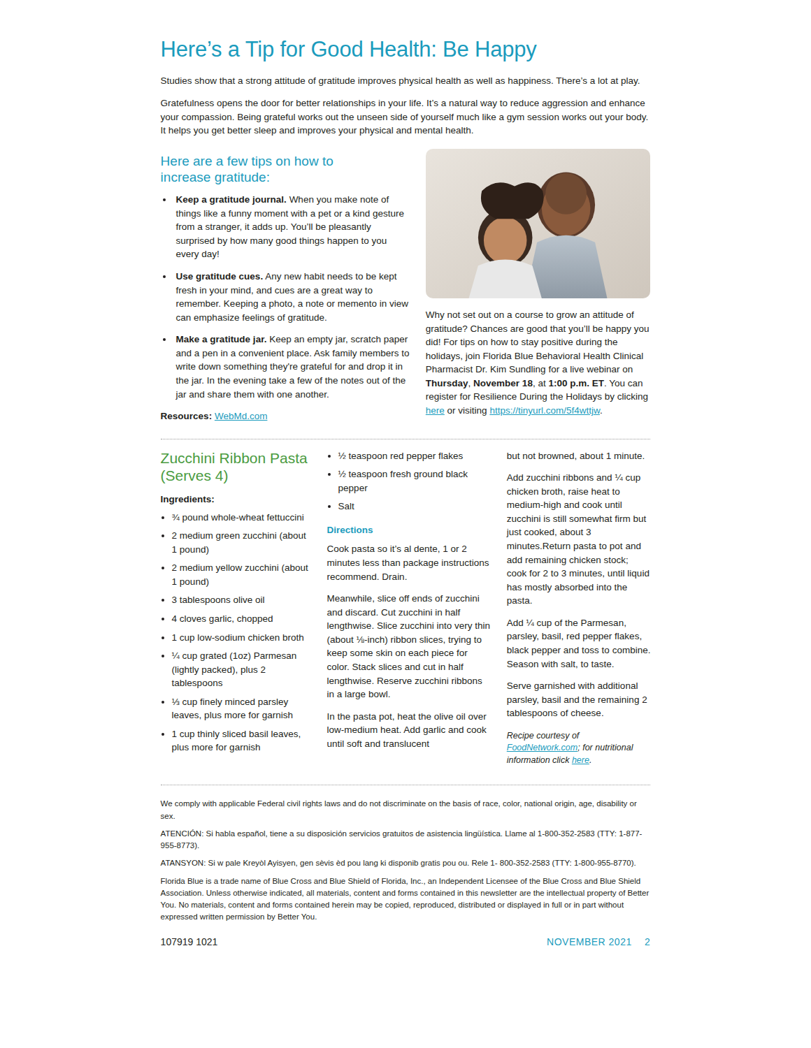Here’s a Tip for Good Health: Be Happy
Studies show that a strong attitude of gratitude improves physical health as well as happiness. There’s a lot at play.
Gratefulness opens the door for better relationships in your life. It’s a natural way to reduce aggression and enhance your compassion. Being grateful works out the unseen side of yourself much like a gym session works out your body. It helps you get better sleep and improves your physical and mental health.
Why not set out on a course to grow an attitude of gratitude? Chances are good that you’ll be happy you did! For tips on how to stay positive during the holidays, join Florida Blue Behavioral Health Clinical Pharmacist Dr. Kim Sundling for a live webinar on Thursday, November 18, at 1:00 p.m. ET. You can register for Resilience During the Holidays by clicking here or visiting https://tinyurl.com/5f4wttjw.
Here are a few tips on how to
increase gratitude:
Keep a gratitude journal. When you make note of things like a funny moment with a pet or a kind gesture from a stranger, it adds up. You’ll be pleasantly surprised by how many good things happen to you every day!
Use gratitude cues. Any new habit needs to be kept fresh in your mind, and cues are a great way to remember. Keeping a photo, a note or memento in view can emphasize feelings of gratitude.
Make a gratitude jar. Keep an empty jar, scratch paper and a pen in a convenient place. Ask family members to write down something they're grateful for and drop it in the jar. In the evening take a few of the notes out of the jar and share them with one another.
Resources: WebMd.com
Zucchini Ribbon Pasta
(Serves 4)
Ingredients:
¾ pound whole-wheat fettuccini
2 medium green zucchini (about 1 pound)
2 medium yellow zucchini (about 1 pound)
3 tablespoons olive oil
4 cloves garlic, chopped
1 cup low-sodium chicken broth
¼ cup grated (1oz) Parmesan (lightly packed), plus 2 tablespoons
⅓ cup finely minced parsley leaves, plus more for garnish
1 cup thinly sliced basil leaves, plus more for garnish
½ teaspoon red pepper flakes
½ teaspoon fresh ground black pepper
Salt
Directions
Cook pasta so it’s al dente, 1 or 2 minutes less than package instructions recommend. Drain.
Meanwhile, slice off ends of zucchini and discard. Cut zucchini in half lengthwise. Slice zucchini into very thin (about ⅛-inch) ribbon slices, trying to keep some skin on each piece for color. Stack slices and cut in half lengthwise. Reserve zucchini ribbons in a large bowl.
In the pasta pot, heat the olive oil over low-medium heat. Add garlic and cook until soft and translucent
but not browned, about 1 minute.
Add zucchini ribbons and ¼ cup chicken broth, raise heat to medium-high and cook until zucchini is still somewhat firm but just cooked, about 3 minutes.Return pasta to pot and add remaining chicken stock; cook for 2 to 3 minutes, until liquid has mostly absorbed into the pasta.
Add ¼ cup of the Parmesan, parsley, basil, red pepper flakes, black pepper and toss to combine. Season with salt, to taste.
Serve garnished with additional parsley, basil and the remaining 2 tablespoons of cheese.
Recipe courtesy of FoodNetwork.com; for nutritional information click here.
We comply with applicable Federal civil rights laws and do not discriminate on the basis of race, color, national origin, age, disability or sex.
ATENCIÓN: Si habla español, tiene a su disposición servicios gratuitos de asistencia lingüística. Llame al 1-800-352-2583 (TTY: 1-877-955-8773).
ATANSYON: Si w pale Kreyòl Ayisyen, gen sèvis èd pou lang ki disponib gratis pou ou. Rele 1- 800-352-2583 (TTY: 1-800-955-8770).
Florida Blue is a trade name of Blue Cross and Blue Shield of Florida, Inc., an Independent Licensee of the Blue Cross and Blue Shield Association. Unless otherwise indicated, all materials, content and forms contained in this newsletter are the intellectual property of Better You. No materials, content and forms contained herein may be copied, reproduced, distributed or displayed in full or in part without expressed written permission by Better You.
107919 1021
NOVEMBER 2021 2